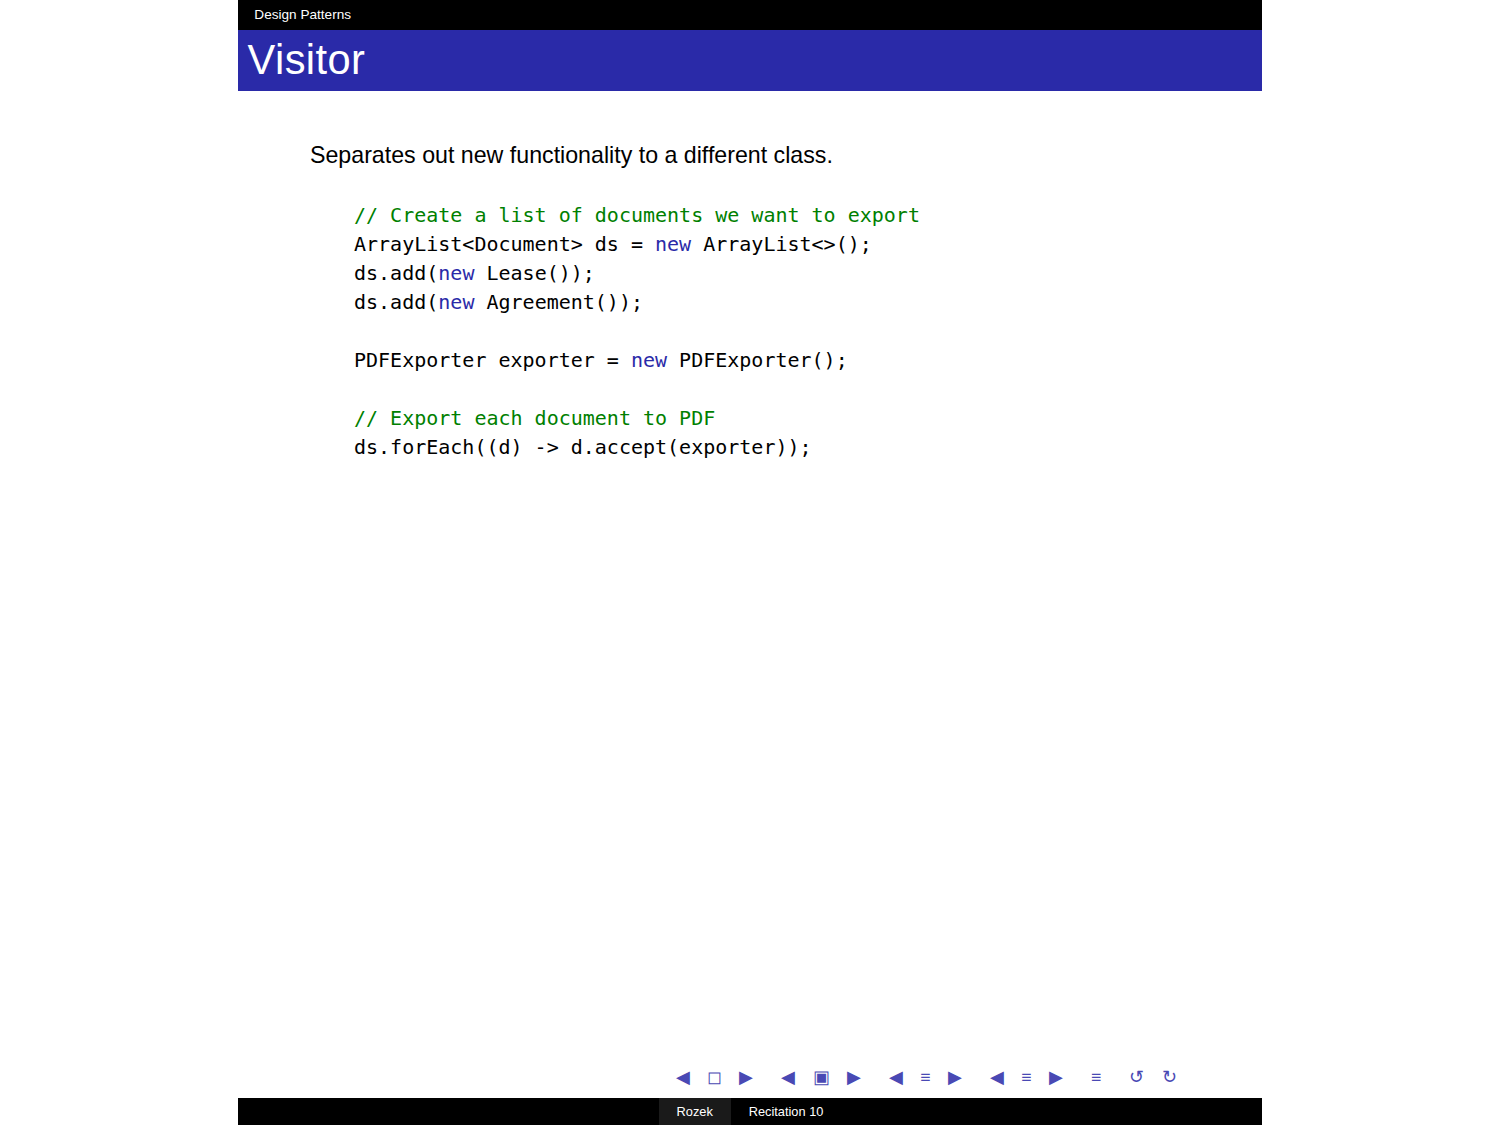Design Patterns
Visitor
Separates out new functionality to a different class.
// Create a list of documents we want to export
ArrayList<Document> ds = new ArrayList<>();
ds.add(new Lease());
ds.add(new Agreement());

PDFExporter exporter = new PDFExporter();

// Export each document to PDF
ds.forEach((d) -> d.accept(exporter));
◀ ◻ ▶ ◀ ▣ ▶ ◀ ≡ ▶ ◀ ≡ ▶ ≡ ↺ ↻
Rozek
Recitation 10